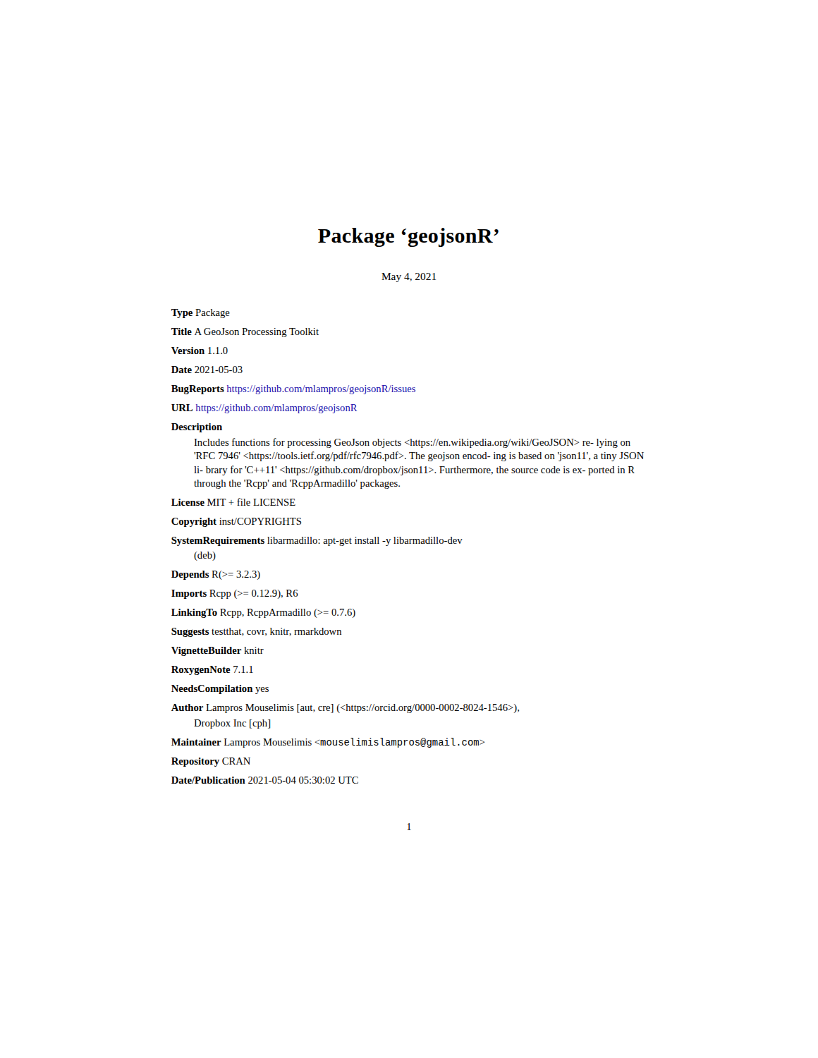Package ‘geojsonR’
May 4, 2021
Type
Package
Title
A GeoJson Processing Toolkit
Version
1.1.0
Date
2021-05-03
BugReports
https://github.com/mlampros/geojsonR/issues
URL
https://github.com/mlampros/geojsonR
Description
Includes functions for processing GeoJson objects <https://en.wikipedia.org/wiki/GeoJSON> re- lying on 'RFC 7946' <https://tools.ietf.org/pdf/rfc7946.pdf>. The geojson encod- ing is based on 'json11', a tiny JSON li- brary for 'C++11' <https://github.com/dropbox/json11>. Furthermore, the source code is ex- ported in R through the 'Rcpp' and 'RcppArmadillo' packages.
License
MIT + file LICENSE
Copyright
inst/COPYRIGHTS
SystemRequirements
libarmadillo: apt-get install -y libarmadillo-dev
(deb)
Depends
R(>= 3.2.3)
Imports
Rcpp (>= 0.12.9), R6
LinkingTo
Rcpp, RcppArmadillo (>= 0.7.6)
Suggests
testthat, covr, knitr, rmarkdown
VignetteBuilder
knitr
RoxygenNote
7.1.1
NeedsCompilation
yes
Author
Lampros Mouselimis [aut, cre] (<https://orcid.org/0000-0002-8024-1546>),
Dropbox Inc [cph]
Maintainer
Lampros Mouselimis <mouselimislampros@gmail.com>
Repository
CRAN
Date/Publication
2021-05-04 05:30:02 UTC
1